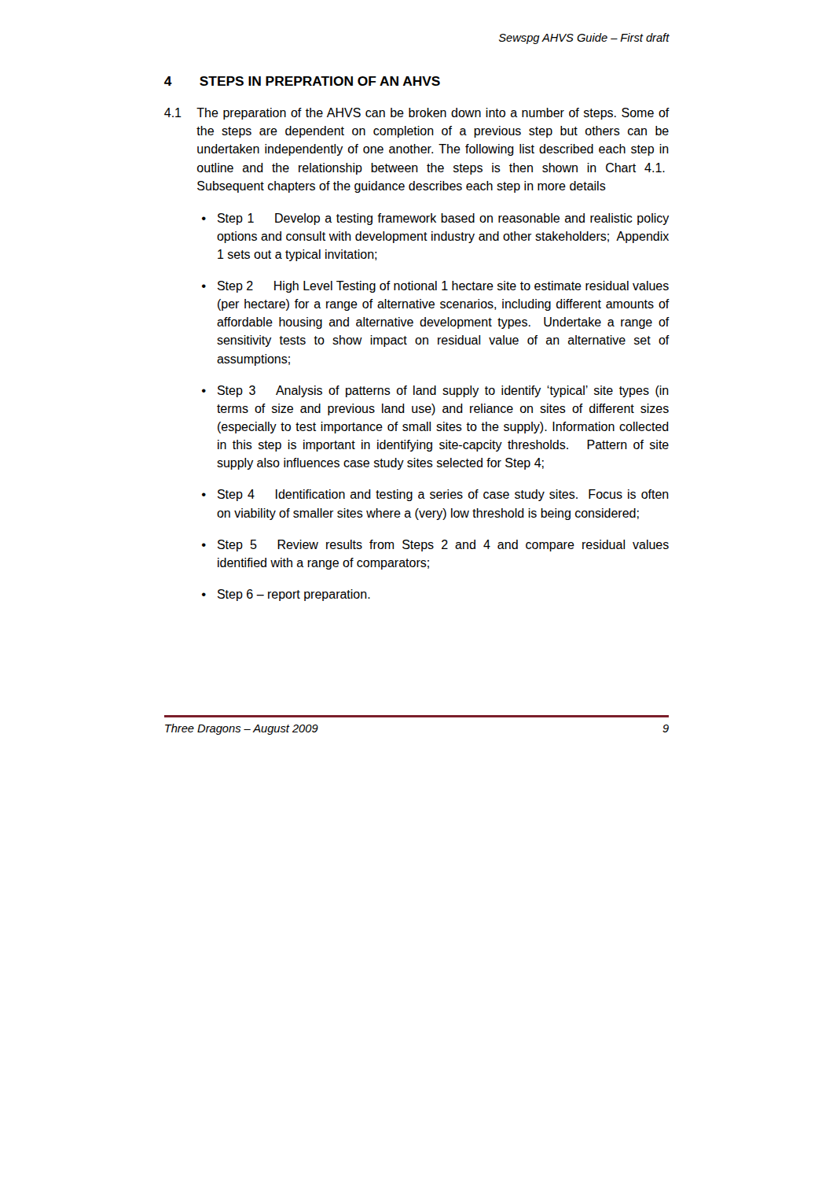Sewspg AHVS Guide – First draft
4 STEPS IN PREPRATION OF AN AHVS
4.1
The preparation of the AHVS can be broken down into a number of steps. Some of the steps are dependent on completion of a previous step but others can be undertaken independently of one another. The following list described each step in outline and the relationship between the steps is then shown in Chart 4.1. Subsequent chapters of the guidance describes each step in more details
Step 1 Develop a testing framework based on reasonable and realistic policy options and consult with development industry and other stakeholders; Appendix 1 sets out a typical invitation;
Step 2 High Level Testing of notional 1 hectare site to estimate residual values (per hectare) for a range of alternative scenarios, including different amounts of affordable housing and alternative development types. Undertake a range of sensitivity tests to show impact on residual value of an alternative set of assumptions;
Step 3 Analysis of patterns of land supply to identify ‘typical’ site types (in terms of size and previous land use) and reliance on sites of different sizes (especially to test importance of small sites to the supply). Information collected in this step is important in identifying site-capcity thresholds. Pattern of site supply also influences case study sites selected for Step 4;
Step 4 Identification and testing a series of case study sites. Focus is often on viability of smaller sites where a (very) low threshold is being considered;
Step 5 Review results from Steps 2 and 4 and compare residual values identified with a range of comparators;
Step 6 – report preparation.
Three Dragons – August 2009 9